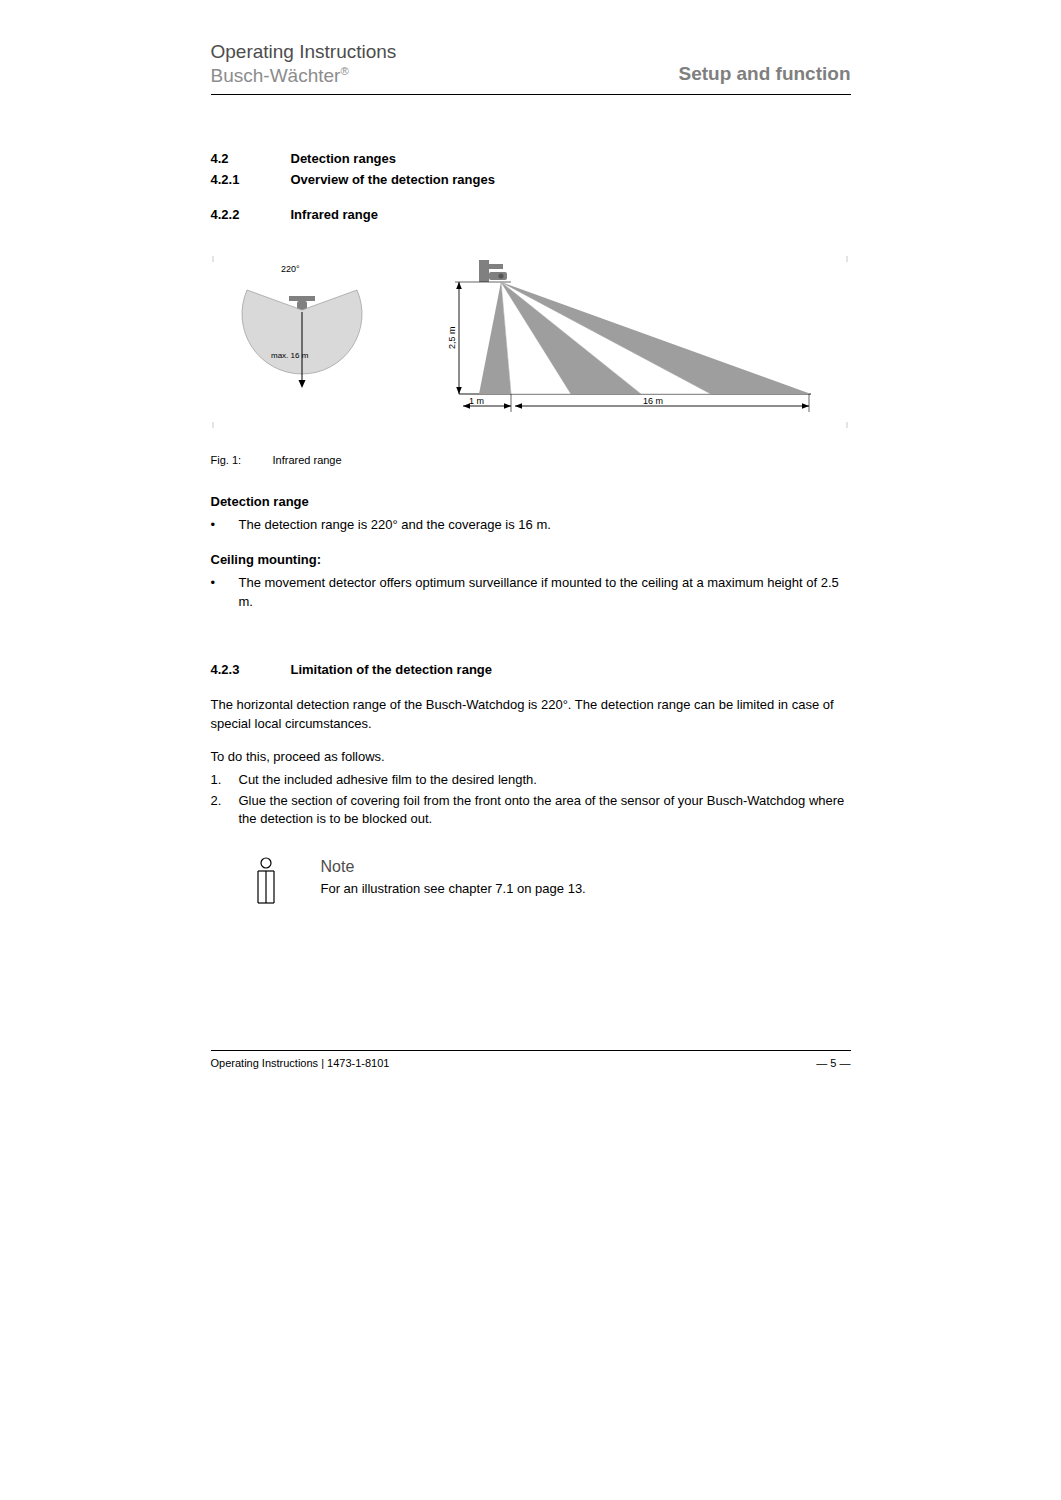Operating Instructions
Busch-Wächter®
Setup and function
4.2 Detection ranges
4.2.1 Overview of the detection ranges
4.2.2 Infrared range
220° max. 16 m 2,5 m 1 m 16 m
Fig. 1: Infrared range
Detection range
The detection range is 220° and the coverage is 16 m.
Ceiling mounting:
The movement detector offers optimum surveillance if mounted to the ceiling at a maximum height of 2.5 m.
4.2.3 Limitation of the detection range
The horizontal detection range of the Busch-Watchdog is 220°. The detection range can be limited in case of special local circumstances.
To do this, proceed as follows.
Cut the included adhesive film to the desired length.
Glue the section of covering foil from the front onto the area of the sensor of your Busch-Watchdog where the detection is to be blocked out.
Note
For an illustration see chapter 7.1 on page 13.
Operating Instructions | 1473-1-8101 — 5 —